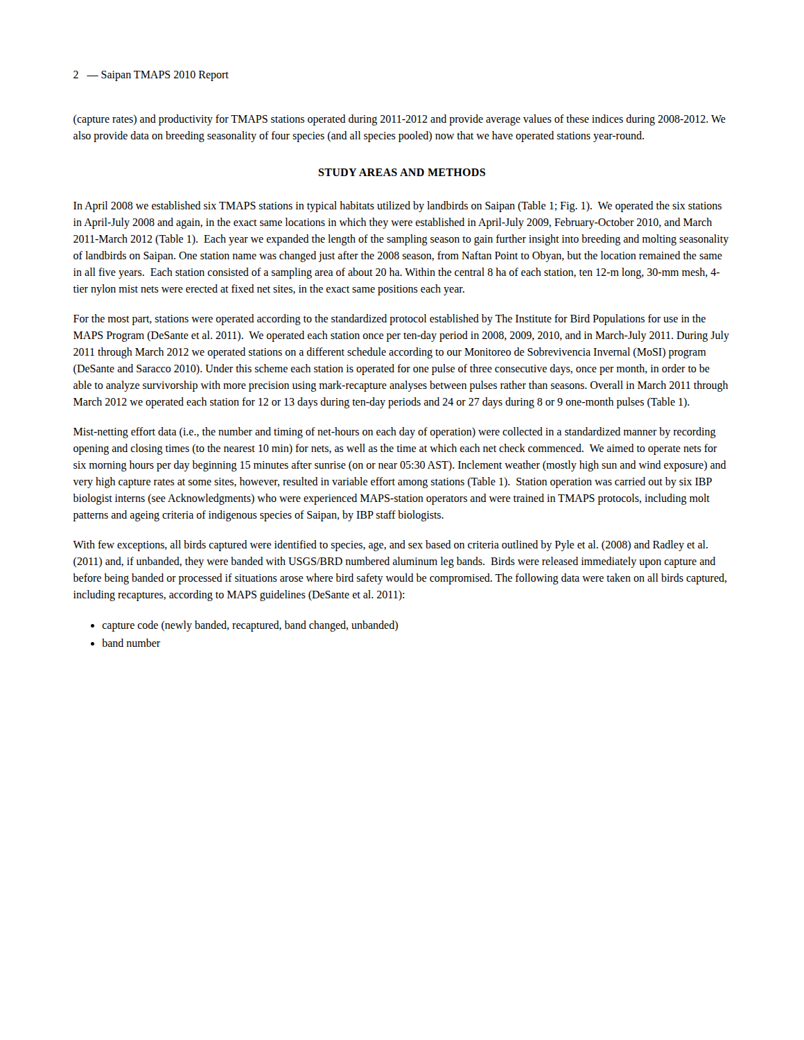2 — Saipan TMAPS 2010 Report
(capture rates) and productivity for TMAPS stations operated during 2011-2012 and provide average values of these indices during 2008-2012. We also provide data on breeding seasonality of four species (and all species pooled) now that we have operated stations year-round.
STUDY AREAS AND METHODS
In April 2008 we established six TMAPS stations in typical habitats utilized by landbirds on Saipan (Table 1; Fig. 1). We operated the six stations in April-July 2008 and again, in the exact same locations in which they were established in April-July 2009, February-October 2010, and March 2011-March 2012 (Table 1). Each year we expanded the length of the sampling season to gain further insight into breeding and molting seasonality of landbirds on Saipan. One station name was changed just after the 2008 season, from Naftan Point to Obyan, but the location remained the same in all five years. Each station consisted of a sampling area of about 20 ha. Within the central 8 ha of each station, ten 12-m long, 30-mm mesh, 4-tier nylon mist nets were erected at fixed net sites, in the exact same positions each year.
For the most part, stations were operated according to the standardized protocol established by The Institute for Bird Populations for use in the MAPS Program (DeSante et al. 2011). We operated each station once per ten-day period in 2008, 2009, 2010, and in March-July 2011. During July 2011 through March 2012 we operated stations on a different schedule according to our Monitoreo de Sobrevivencia Invernal (MoSI) program (DeSante and Saracco 2010). Under this scheme each station is operated for one pulse of three consecutive days, once per month, in order to be able to analyze survivorship with more precision using mark-recapture analyses between pulses rather than seasons. Overall in March 2011 through March 2012 we operated each station for 12 or 13 days during ten-day periods and 24 or 27 days during 8 or 9 one-month pulses (Table 1).
Mist-netting effort data (i.e., the number and timing of net-hours on each day of operation) were collected in a standardized manner by recording opening and closing times (to the nearest 10 min) for nets, as well as the time at which each net check commenced. We aimed to operate nets for six morning hours per day beginning 15 minutes after sunrise (on or near 05:30 AST). Inclement weather (mostly high sun and wind exposure) and very high capture rates at some sites, however, resulted in variable effort among stations (Table 1). Station operation was carried out by six IBP biologist interns (see Acknowledgments) who were experienced MAPS-station operators and were trained in TMAPS protocols, including molt patterns and ageing criteria of indigenous species of Saipan, by IBP staff biologists.
With few exceptions, all birds captured were identified to species, age, and sex based on criteria outlined by Pyle et al. (2008) and Radley et al. (2011) and, if unbanded, they were banded with USGS/BRD numbered aluminum leg bands. Birds were released immediately upon capture and before being banded or processed if situations arose where bird safety would be compromised. The following data were taken on all birds captured, including recaptures, according to MAPS guidelines (DeSante et al. 2011):
capture code (newly banded, recaptured, band changed, unbanded)
band number